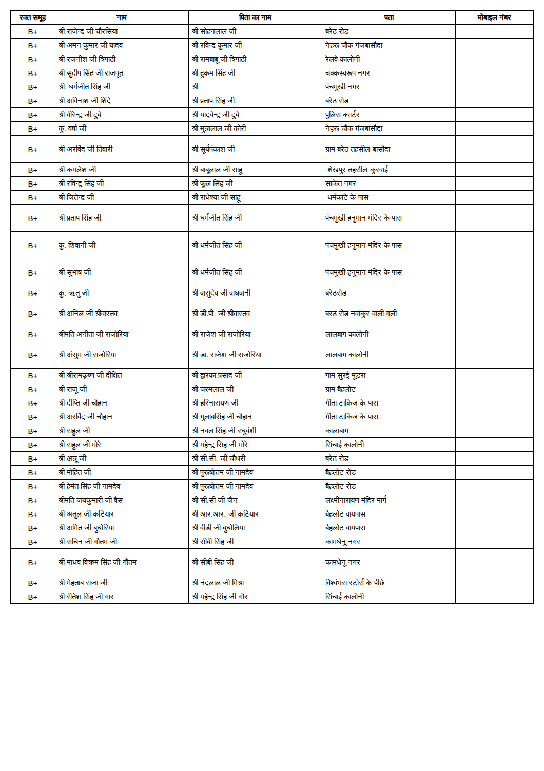| रक्त समूह | नाम | पिता का नाम | पता | मोबाइल नंबर |
| --- | --- | --- | --- | --- |
| B+ | श्री राजेन्द्र जी चौरसिया | श्री सोहनलाल जी | बरेठ रोड | |
| B+ | श्री अमन कुमार जी यादव | श्री रविन्द्र कुमार जी | नेहरू चौक गंजबासौदा | |
| B+ | श्री रजनीश जी त्रिपाठी | श्री रामबाबू जी त्रिपाठी | रेलवे कालोनी | |
| B+ | श्री सुदीप सिंह जी राजपूत | श्री हुकम सिंह जी | चक्कस्वरूप नगर | |
| B+ | श्री धर्मजीत सिंह जी | श्री | पंचमुखी नगर | |
| B+ | श्री अविनाश जी शिंदे | श्री प्रताप सिंह जी | बरेठ रोड | |
| B+ | श्री वीरेन्द्र जी दुबे | श्री यादवेन्द्र जी दुबे | पुलिस क्वार्टर | |
| B+ | कु. वर्षा जी | श्री मुन्नालाल जी कोरी | नेहरू चौक गंजबासौदा | |
| B+ | श्री अरविंद जी तिवारी | श्री सूर्यपंकाश जी | ग्राम बरेठ तहसील बासौदा | |
| B+ | श्री कमलेश जी | श्री बाबूलाल जी साहू | शेखपुर तहसील कुरवाई | |
| B+ | श्री रविन्द्र सिंह जी | श्री फूल सिंह जी | साकेत नगर | |
| B+ | श्री जितेन्द्र जी | श्री राधेश्या जी साहू | धर्मकांटे के पास | |
| B+ | श्री प्रताप सिंह जी | श्री धर्मजीत सिंह जी | पंचमुखी हनुमान मंदिर के पास | |
| B+ | कु. शिवानी जी | श्री धर्मजीत सिंह जी | पंचमुखी हनुमान मंदिर के पास | |
| B+ | श्री सुभाष जी | श्री धर्मजीत सिंह जी | पंचमुखी हनुमान मंदिर के पास | |
| B+ | कु. ऋतु जी | श्री वासुदेव जी वाधवानी | बरेठरोड | |
| B+ | श्री अनिल जी श्रीवास्तव | श्री डी.पी. जी श्रीवास्तव | बरठ रोड नवांकुर वाली गली | |
| B+ | श्रीमति अनीता जी राजोरिया | श्री राजेश जी राजोरिया | लालबाग कालोनी | |
| B+ | श्री अंसुम जी राजोरिया | श्री डा. राजेश जी राजोरिया | लालबाग कालोनी | |
| B+ | श्री श्रीरामकृष्ण जी दीक्षित | श्री द्वारका प्रसाद जी | गाम सुरई मूड़रा | |
| B+ | श्री राजू जी | श्री चरमलाल जी | ग्राम बैहलोट | |
| B+ | श्री दीप्ति जी चौहान | श्री हरिनारायण जी | गीता टाकिज के पास | |
| B+ | श्री अरविंद जी चौहान | श्री गुलाबसिंह जी चौहान | गीता टाकिज के पास | |
| B+ | श्री राहुल जी | श्री नवल सिंह जी रघुवंशी | कालाबाग | |
| B+ | श्री राहुल जी मोरे | श्री महेन्द्र सिह जी मोरे | सिंचाई कालोनी | |
| B+ | श्री अन्नू जी | श्री सी.सी. जी चौधरी | बरेठ रोड | |
| B+ | श्री मोहित जी | श्री पुरूषोत्तम जी नामदेव | बैहलोट रोड | |
| B+ | श्री हेमंत सिंह जी नामदेव | श्री पुरूषोत्तम जी नामदेव | बैहलोट रोड | |
| B+ | श्रीमति जयकुमारी जी वैस | श्री सी.सी जी जैन | लक्ष्मीनारायण मंदिर मार्ग | |
| B+ | श्री अतुल जी कटियार | श्री आर.आर. जी कटियार | बैहलोट वायपास | |
| B+ | श्री अमित जी बुधोरिया | श्री वीडी जी बुधोलिया | बैहलोट वायपास | |
| B+ | श्री सचिन जी गौतम जी | श्री सीबी सिंह जी | कामधेनू नगर | |
| B+ | श्री माधव विक्रम सिंह जी गौतम | श्री सीबी सिंह जी | कामधेनू नगर | |
| B+ | श्री मेहताब राजा जी | श्री नंदलाल जी मिश्रा | विश्वंभरा स्टोर्स के पीछे | |
| B+ | श्री रीतेश सिंह जी गार | श्री महेन्द्र सिंह जी गौर | सिंचाई कालोनी | |